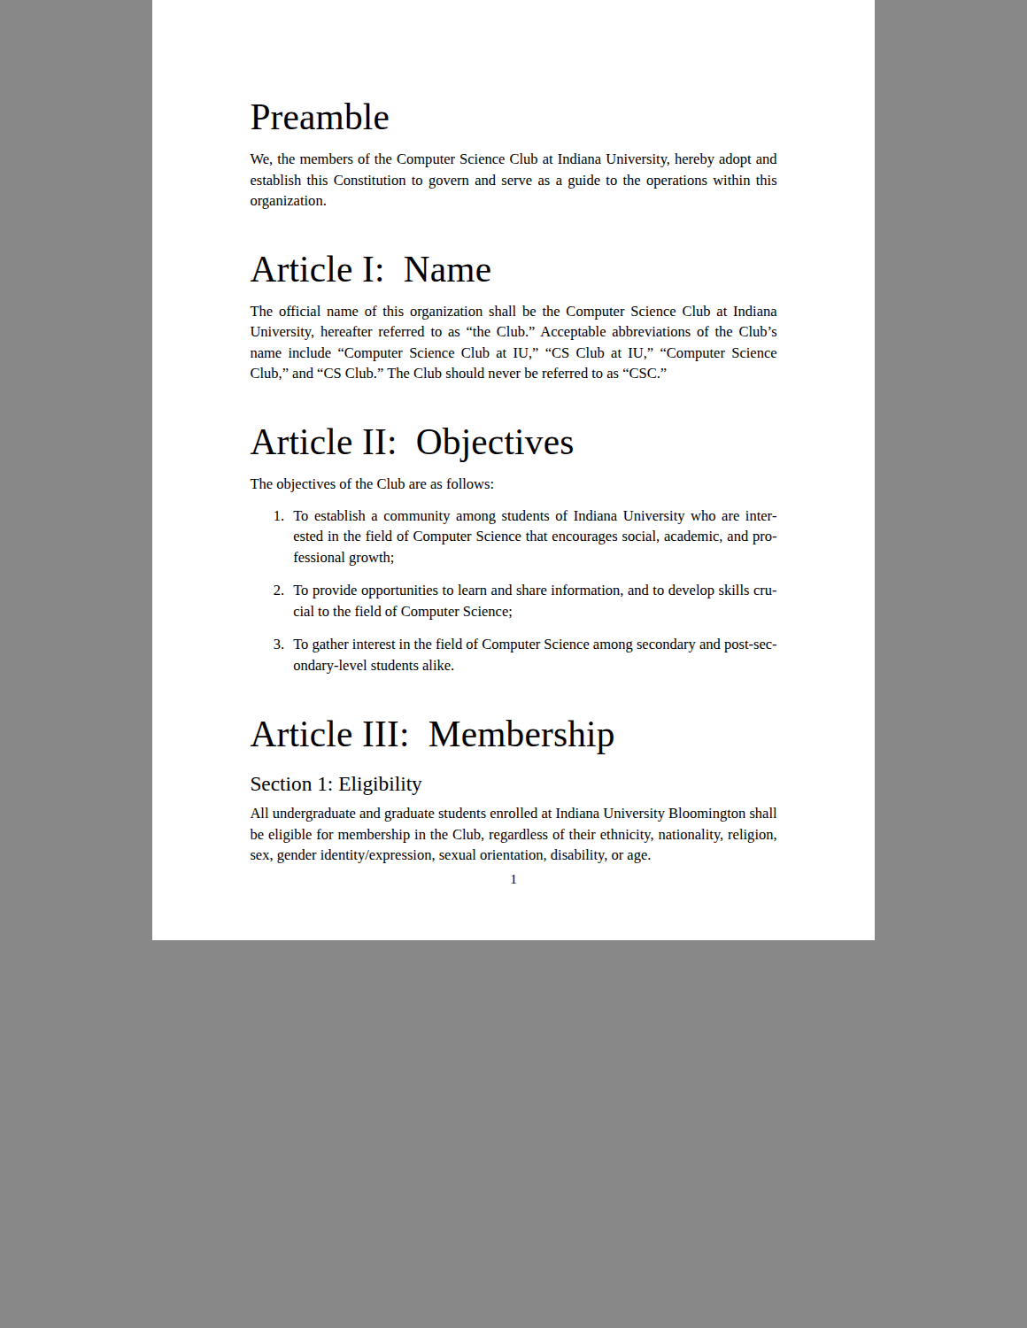Preamble
We, the members of the Computer Science Club at Indiana University, hereby adopt and establish this Constitution to govern and serve as a guide to the operations within this organization.
Article I: Name
The official name of this organization shall be the Computer Science Club at Indiana University, hereafter referred to as “the Club.” Acceptable abbreviations of the Club’s name include “Computer Science Club at IU,” “CS Club at IU,” “Computer Science Club,” and “CS Club.” The Club should never be referred to as “CSC.”
Article II: Objectives
The objectives of the Club are as follows:
To establish a community among students of Indiana University who are interested in the field of Computer Science that encourages social, academic, and professional growth;
To provide opportunities to learn and share information, and to develop skills crucial to the field of Computer Science;
To gather interest in the field of Computer Science among secondary and post-secondary-level students alike.
Article III: Membership
Section 1: Eligibility
All undergraduate and graduate students enrolled at Indiana University Bloomington shall be eligible for membership in the Club, regardless of their ethnicity, nationality, religion, sex, gender identity/expression, sexual orientation, disability, or age.
1